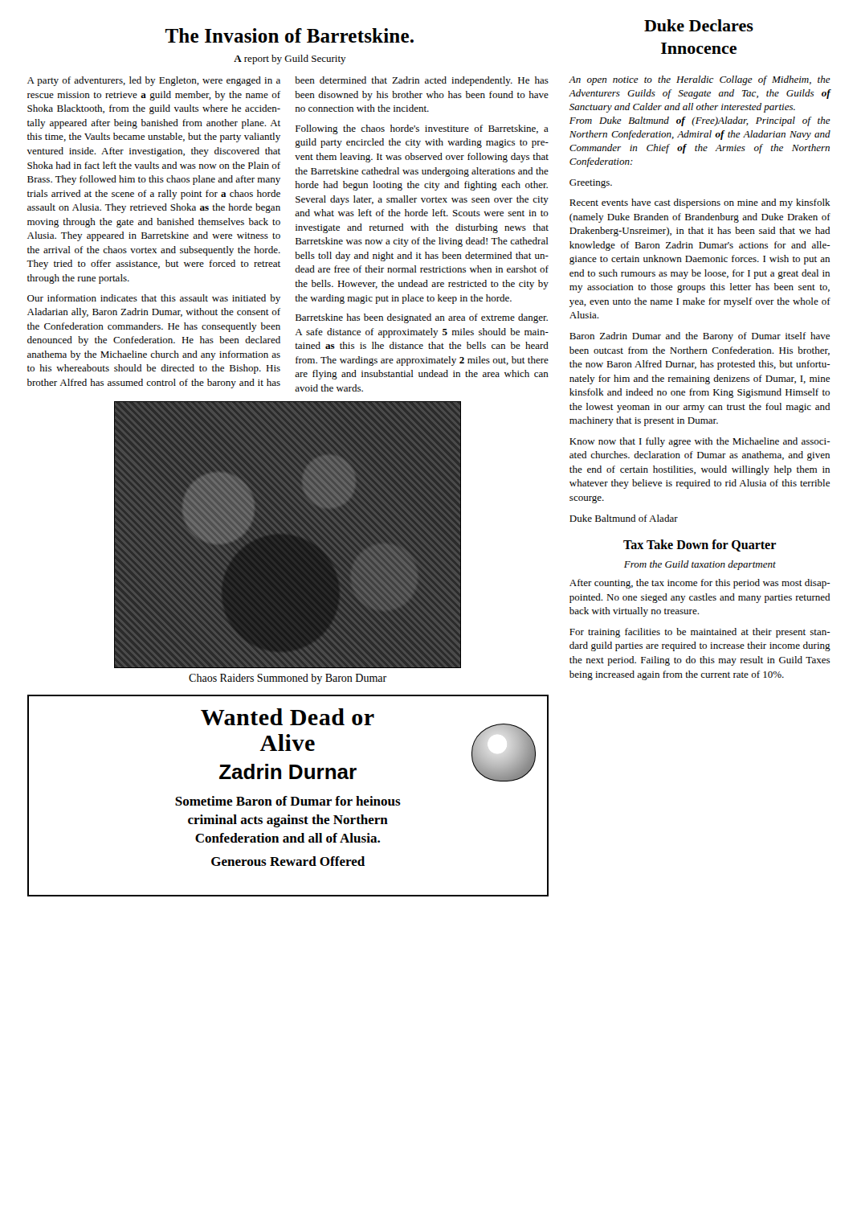The Invasion of Barretskine.
A report by Guild Security
Duke Declares
Innocence
A party of adventurers, led by Engleton, were engaged in a rescue mission to retrieve a guild member, by the name of Shoka Blacktooth, from the guild vaults where he accidentally appeared after being banished from another plane. At this time, the Vaults became unstable, but the party valiantly ventured inside. After investigation, they discovered that Shoka had in fact left the vaults and was now on the Plain of Brass. They followed him to this chaos plane and after many trials arrived at the scene of a rally point for a chaos horde assault on Alusia. They retrieved Shoka as the horde began moving through the gate and banished themselves back to Alusia. They appeared in Barretskine and were witness to the arrival of the chaos vortex and subsequently the horde. They tried to offer assistance, but were forced to retreat through the rune portals.
Our information indicates that this assault was initiated by Aladarian ally, Baron Zadrin Dumar, without the consent of the Confederation commanders. He has consequently been denounced by the Confederation. He has been declared anathema by the Michaeline church and any information as to his whereabouts should be directed to the Bishop. His brother Alfred has assumed control of the barony and it has been determined that Zadrin acted independently. He has been disowned by his brother who has been found to have no connection with the incident.
Following the chaos horde's investiture of Barretskine, a guild party encircled the city with warding magics to prevent them leaving. It was observed over following days that the Barretskine cathedral was undergoing alterations and the horde had begun looting the city and fighting each other. Several days later, a smaller vortex was seen over the city and what was left of the horde left. Scouts were sent in to investigate and returned with the disturbing news that Barretskine was now a city of the living dead! The cathedral bells toll day and night and it has been determined that undead are free of their normal restrictions when in earshot of the bells. However, the undead are restricted to the city by the warding magic put in place to keep in the horde.
Barretskine has been designated an area of extreme danger. A safe distance of approximately 5 miles should be maintained as this is lhe distance that the bells can be heard from. The wardings are approximately 2 miles out, but there are flying and insubstantial undead in the area which can avoid the wards.
Chaos Raiders Summoned by Baron Dumar
Wanted Dead or
Alive
Zadrin Durnar
Sometime Baron of Dumar for heinous
criminal acts against the Northern
Confederation and all of Alusia.
Generous Reward Offered
An open notice to the Heraldic Collage of Midheim, the Adventurers Guilds of Seagate and Tac, the Guilds of Sanctuary and Calder and all other interested parties.
From Duke Baltmund of (Free)Aladar, Principal of the Northern Confederation, Admiral of the Aladarian Navy and Commander in Chief of the Armies of the Northern Confederation:
Greetings.
Recent events have cast dispersions on mine and my kinsfolk (namely Duke Branden of Brandenburg and Duke Draken of Drakenberg-Unsreimer), in that it has been said that we had knowledge of Baron Zadrin Dumar's actions for and allegiance to certain unknown Daemonic forces. I wish to put an end to such rumours as may be loose, for I put a great deal in my association to those groups this letter has been sent to, yea, even unto the name I make for myself over the whole of Alusia.
Baron Zadrin Dumar and the Barony of Dumar itself have been outcast from the Northern Confederation. His brother, the now Baron Alfred Durnar, has protested this, but unfortunately for him and the remaining denizens of Dumar, I, mine kinsfolk and indeed no one from King Sigismund Himself to the lowest yeoman in our army can trust the foul magic and machinery that is present in Dumar.
Know now that I fully agree with the Michaeline and associated churches. declaration of Dumar as anathema, and given the end of certain hostilities, would willingly help them in whatever they believe is required to rid Alusia of this terrible scourge.
Duke Baltmund of Aladar
Tax Take Down for Quarter
From the Guild taxation department
After counting, the tax income for this period was most disappointed. No one sieged any castles and many parties returned back with virtually no treasure.
For training facilities to be maintained at their present standard guild parties are required to increase their income during the next period. Failing to do this may result in Guild Taxes being increased again from the current rate of 10%.